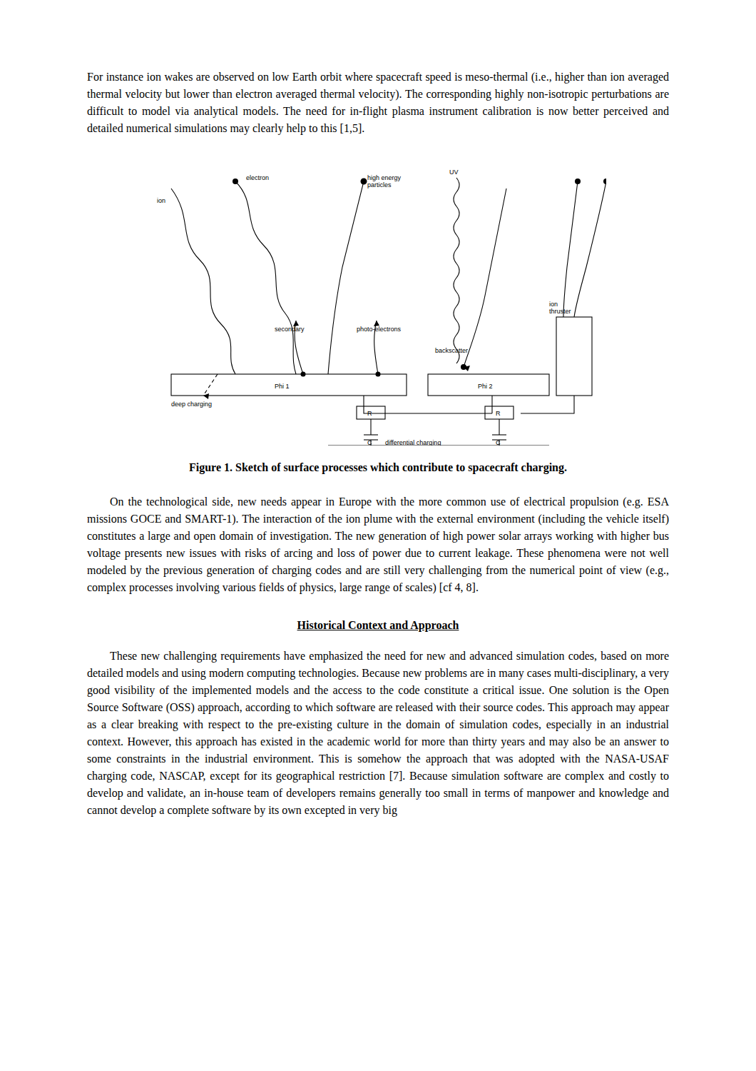For instance ion wakes are observed on low Earth orbit where spacecraft speed is meso-thermal (i.e., higher than ion averaged thermal velocity but lower than electron averaged thermal velocity). The corresponding highly non-isotropic perturbations are difficult to model via analytical models. The need for in-flight plasma instrument calibration is now better perceived and detailed numerical simulations may clearly help to this [1,5].
ion electron high energy particles UV secondary photo-electrons backscatter ion thruster Phi 1 Phi 2 R R C C deep charging differential charging
Figure 1. Sketch of surface processes which contribute to spacecraft charging.
On the technological side, new needs appear in Europe with the more common use of electrical propulsion (e.g. ESA missions GOCE and SMART-1). The interaction of the ion plume with the external environment (including the vehicle itself) constitutes a large and open domain of investigation. The new generation of high power solar arrays working with higher bus voltage presents new issues with risks of arcing and loss of power due to current leakage. These phenomena were not well modeled by the previous generation of charging codes and are still very challenging from the numerical point of view (e.g., complex processes involving various fields of physics, large range of scales) [cf 4, 8].
Historical Context and Approach
These new challenging requirements have emphasized the need for new and advanced simulation codes, based on more detailed models and using modern computing technologies. Because new problems are in many cases multi-disciplinary, a very good visibility of the implemented models and the access to the code constitute a critical issue. One solution is the Open Source Software (OSS) approach, according to which software are released with their source codes. This approach may appear as a clear breaking with respect to the pre-existing culture in the domain of simulation codes, especially in an industrial context. However, this approach has existed in the academic world for more than thirty years and may also be an answer to some constraints in the industrial environment. This is somehow the approach that was adopted with the NASA-USAF charging code, NASCAP, except for its geographical restriction [7]. Because simulation software are complex and costly to develop and validate, an in-house team of developers remains generally too small in terms of manpower and knowledge and cannot develop a complete software by its own excepted in very big